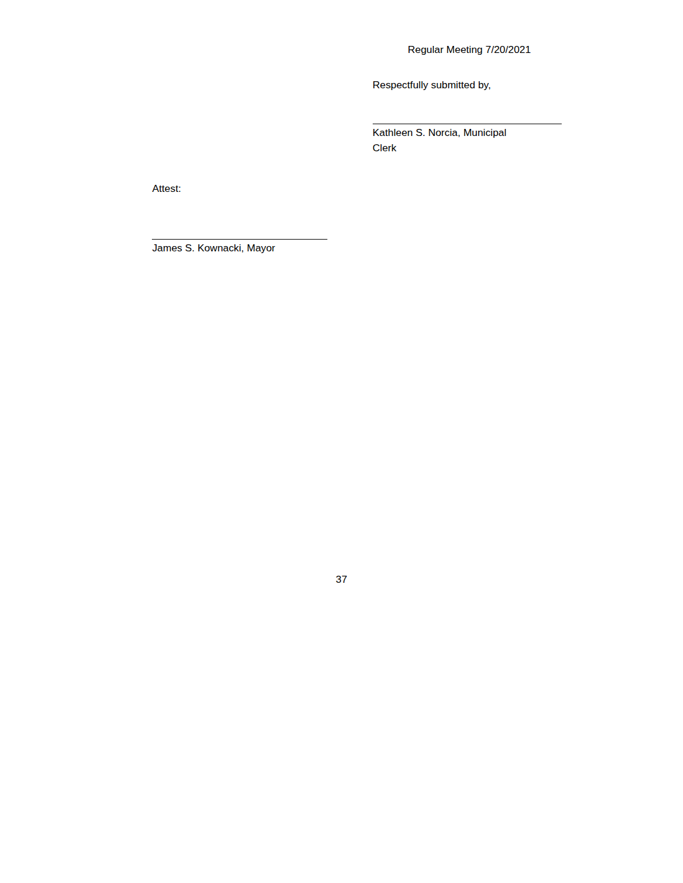Regular Meeting 7/20/2021
Respectfully submitted by,
Kathleen S. Norcia, Municipal Clerk
Attest:
James S. Kownacki, Mayor
37